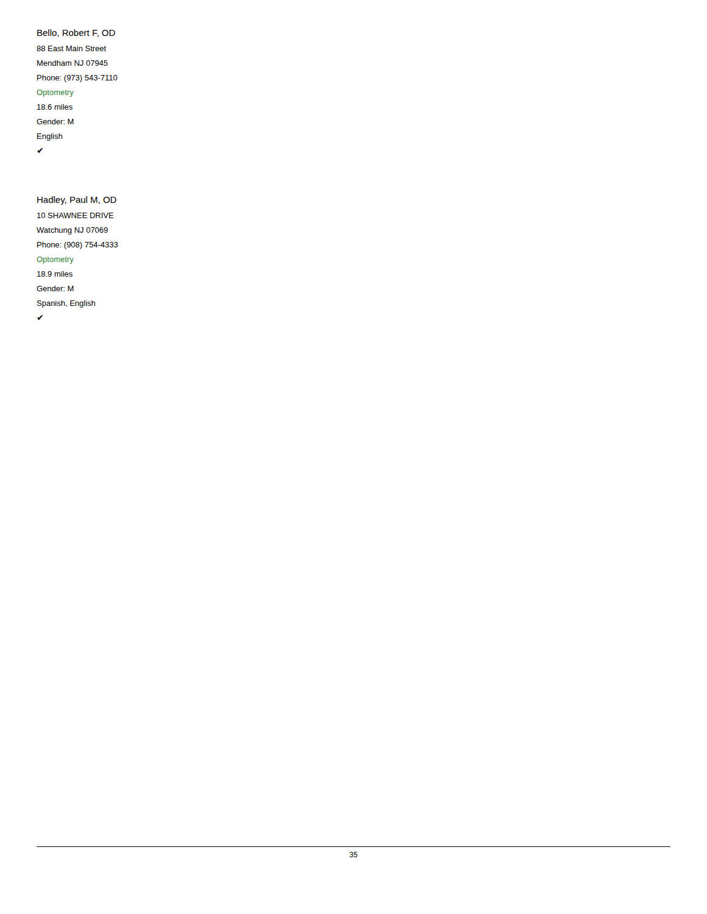Bello, Robert F, OD
88 East Main Street
Mendham NJ 07945
Phone: (973) 543-7110
Optometry
18.6 miles
Gender: M
English
✔
Hadley, Paul M, OD
10 SHAWNEE DRIVE
Watchung NJ 07069
Phone: (908) 754-4333
Optometry
18.9 miles
Gender: M
Spanish, English
✔
35